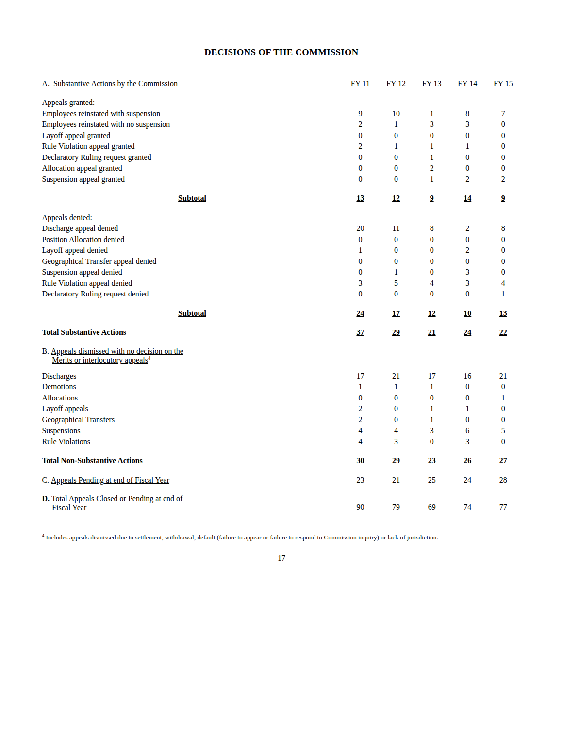DECISIONS OF THE COMMISSION
| A. Substantive Actions by the Commission | FY 11 | FY 12 | FY 13 | FY 14 | FY 15 |
| Appeals granted: | | | | | |
| Employees reinstated with suspension | 9 | 10 | 1 | 8 | 7 |
| Employees reinstated with no suspension | 2 | 1 | 3 | 3 | 0 |
| Layoff appeal granted | 0 | 0 | 0 | 0 | 0 |
| Rule Violation appeal granted | 2 | 1 | 1 | 1 | 0 |
| Declaratory Ruling request granted | 0 | 0 | 1 | 0 | 0 |
| Allocation appeal granted | 0 | 0 | 2 | 0 | 0 |
| Suspension appeal granted | 0 | 0 | 1 | 2 | 2 |
| Subtotal | 13 | 12 | 9 | 14 | 9 |
| Appeals denied: | | | | | |
| Discharge appeal denied | 20 | 11 | 8 | 2 | 8 |
| Position Allocation denied | 0 | 0 | 0 | 0 | 0 |
| Layoff appeal denied | 1 | 0 | 0 | 2 | 0 |
| Geographical Transfer appeal denied | 0 | 0 | 0 | 0 | 0 |
| Suspension appeal denied | 0 | 1 | 0 | 3 | 0 |
| Rule Violation appeal denied | 3 | 5 | 4 | 3 | 4 |
| Declaratory Ruling request denied | 0 | 0 | 0 | 0 | 1 |
| Subtotal | 24 | 17 | 12 | 10 | 13 |
| Total Substantive Actions | 37 | 29 | 21 | 24 | 22 |
| B. Appeals dismissed with no decision on the Merits or interlocutory appeals 4 | | | | | |
| Discharges | 17 | 21 | 17 | 16 | 21 |
| Demotions | 1 | 1 | 1 | 0 | 0 |
| Allocations | 0 | 0 | 0 | 0 | 1 |
| Layoff appeals | 2 | 0 | 1 | 1 | 0 |
| Geographical Transfers | 2 | 0 | 1 | 0 | 0 |
| Suspensions | 4 | 4 | 3 | 6 | 5 |
| Rule Violations | 4 | 3 | 0 | 3 | 0 |
| Total Non-Substantive Actions | 30 | 29 | 23 | 26 | 27 |
| C. Appeals Pending at end of Fiscal Year | 23 | 21 | 25 | 24 | 28 |
| D. Total Appeals Closed or Pending at end of Fiscal Year | 90 | 79 | 69 | 74 | 77 |
4 Includes appeals dismissed due to settlement, withdrawal, default (failure to appear or failure to respond to Commission inquiry) or lack of jurisdiction.
17